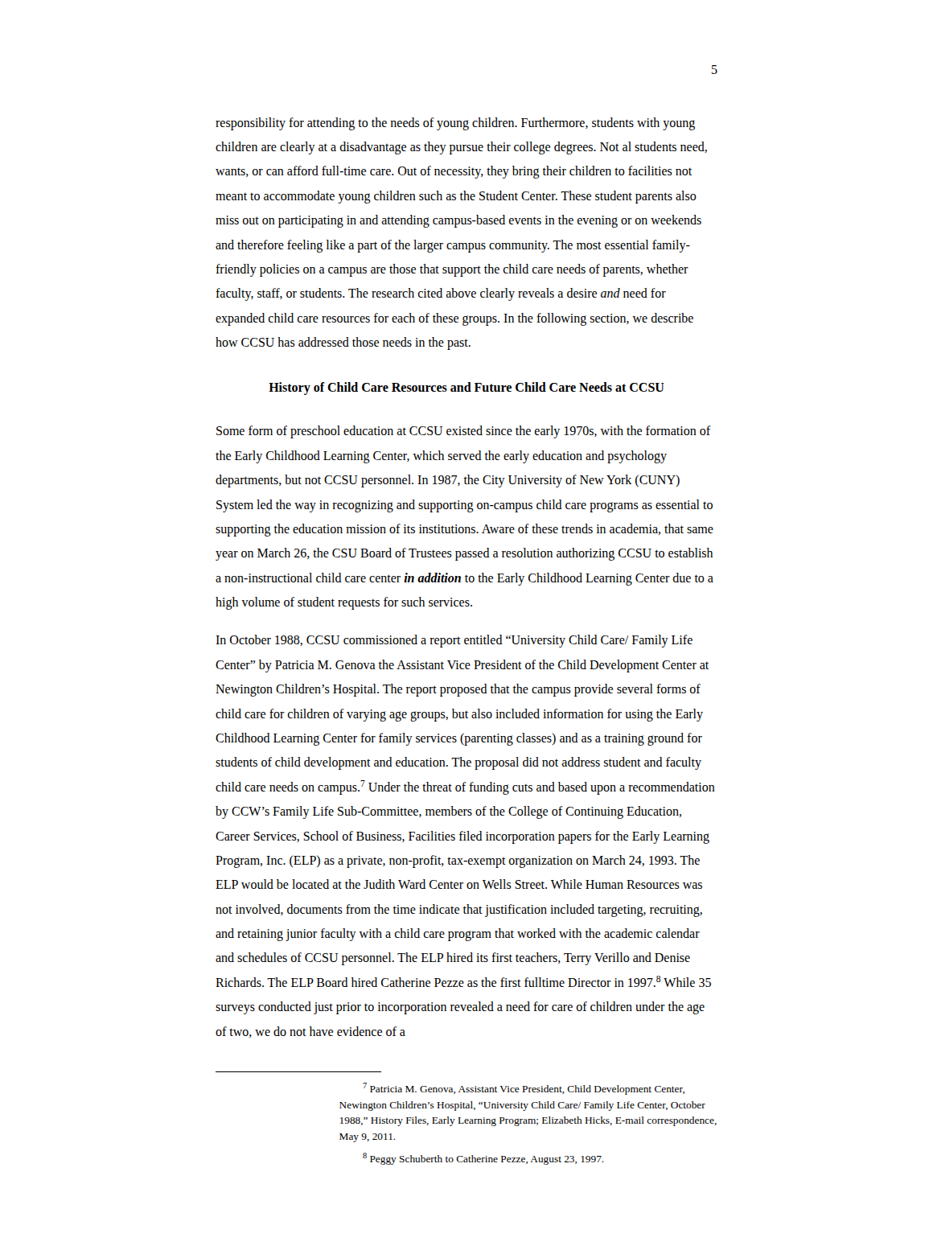5
responsibility for attending to the needs of young children. Furthermore, students with young children are clearly at a disadvantage as they pursue their college degrees. Not al students need, wants, or can afford full-time care. Out of necessity, they bring their children to facilities not meant to accommodate young children such as the Student Center. These student parents also miss out on participating in and attending campus-based events in the evening or on weekends and therefore feeling like a part of the larger campus community. The most essential family-friendly policies on a campus are those that support the child care needs of parents, whether faculty, staff, or students. The research cited above clearly reveals a desire and need for expanded child care resources for each of these groups. In the following section, we describe how CCSU has addressed those needs in the past.
History of Child Care Resources and Future Child Care Needs at CCSU
Some form of preschool education at CCSU existed since the early 1970s, with the formation of the Early Childhood Learning Center, which served the early education and psychology departments, but not CCSU personnel. In 1987, the City University of New York (CUNY) System led the way in recognizing and supporting on-campus child care programs as essential to supporting the education mission of its institutions. Aware of these trends in academia, that same year on March 26, the CSU Board of Trustees passed a resolution authorizing CCSU to establish a non-instructional child care center in addition to the Early Childhood Learning Center due to a high volume of student requests for such services.
In October 1988, CCSU commissioned a report entitled “University Child Care/ Family Life Center” by Patricia M. Genova the Assistant Vice President of the Child Development Center at Newington Children’s Hospital. The report proposed that the campus provide several forms of child care for children of varying age groups, but also included information for using the Early Childhood Learning Center for family services (parenting classes) and as a training ground for students of child development and education. The proposal did not address student and faculty child care needs on campus.7 Under the threat of funding cuts and based upon a recommendation by CCW’s Family Life Sub-Committee, members of the College of Continuing Education, Career Services, School of Business, Facilities filed incorporation papers for the Early Learning Program, Inc. (ELP) as a private, non-profit, tax-exempt organization on March 24, 1993. The ELP would be located at the Judith Ward Center on Wells Street. While Human Resources was not involved, documents from the time indicate that justification included targeting, recruiting, and retaining junior faculty with a child care program that worked with the academic calendar and schedules of CCSU personnel. The ELP hired its first teachers, Terry Verillo and Denise Richards. The ELP Board hired Catherine Pezze as the first fulltime Director in 1997.8 While 35 surveys conducted just prior to incorporation revealed a need for care of children under the age of two, we do not have evidence of a
7 Patricia M. Genova, Assistant Vice President, Child Development Center, Newington Children’s Hospital, “University Child Care/ Family Life Center, October 1988,” History Files, Early Learning Program; Elizabeth Hicks, E-mail correspondence, May 9, 2011.
8 Peggy Schuberth to Catherine Pezze, August 23, 1997.